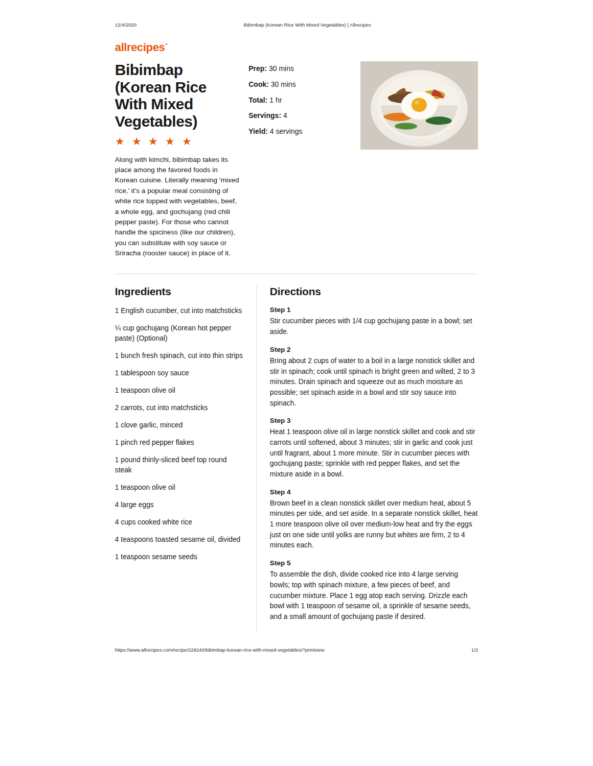12/4/2020 Bibimbap (Korean Rice With Mixed Vegetables) | Allrecipes
allrecipes
Bibimbap (Korean Rice With Mixed Vegetables)
★ ★ ★ ★ ★
Along with kimchi, bibimbap takes its place among the favored foods in Korean cuisine. Literally meaning 'mixed rice,' it's a popular meal consisting of white rice topped with vegetables, beef, a whole egg, and gochujang (red chili pepper paste). For those who cannot handle the spiciness (like our children), you can substitute with soy sauce or Sriracha (rooster sauce) in place of it.
Prep: 30 mins
Cook: 30 mins
Total: 1 hr
Servings: 4
Yield: 4 servings
Ingredients
1 English cucumber, cut into matchsticks
¼ cup gochujang (Korean hot pepper paste) (Optional)
1 bunch fresh spinach, cut into thin strips
1 tablespoon soy sauce
1 teaspoon olive oil
2 carrots, cut into matchsticks
1 clove garlic, minced
1 pinch red pepper flakes
1 pound thinly-sliced beef top round steak
1 teaspoon olive oil
4 large eggs
4 cups cooked white rice
4 teaspoons toasted sesame oil, divided
1 teaspoon sesame seeds
Directions
Step 1
Stir cucumber pieces with 1/4 cup gochujang paste in a bowl; set aside.
Step 2
Bring about 2 cups of water to a boil in a large nonstick skillet and stir in spinach; cook until spinach is bright green and wilted, 2 to 3 minutes. Drain spinach and squeeze out as much moisture as possible; set spinach aside in a bowl and stir soy sauce into spinach.
Step 3
Heat 1 teaspoon olive oil in large nonstick skillet and cook and stir carrots until softened, about 3 minutes; stir in garlic and cook just until fragrant, about 1 more minute. Stir in cucumber pieces with gochujang paste; sprinkle with red pepper flakes, and set the mixture aside in a bowl.
Step 4
Brown beef in a clean nonstick skillet over medium heat, about 5 minutes per side, and set aside. In a separate nonstick skillet, heat 1 more teaspoon olive oil over medium-low heat and fry the eggs just on one side until yolks are runny but whites are firm, 2 to 4 minutes each.
Step 5
To assemble the dish, divide cooked rice into 4 large serving bowls; top with spinach mixture, a few pieces of beef, and cucumber mixture. Place 1 egg atop each serving. Drizzle each bowl with 1 teaspoon of sesame oil, a sprinkle of sesame seeds, and a small amount of gochujang paste if desired.
https://www.allrecipes.com/recipe/228240/bibimbap-korean-rice-with-mixed-vegetables/?printview 1/2